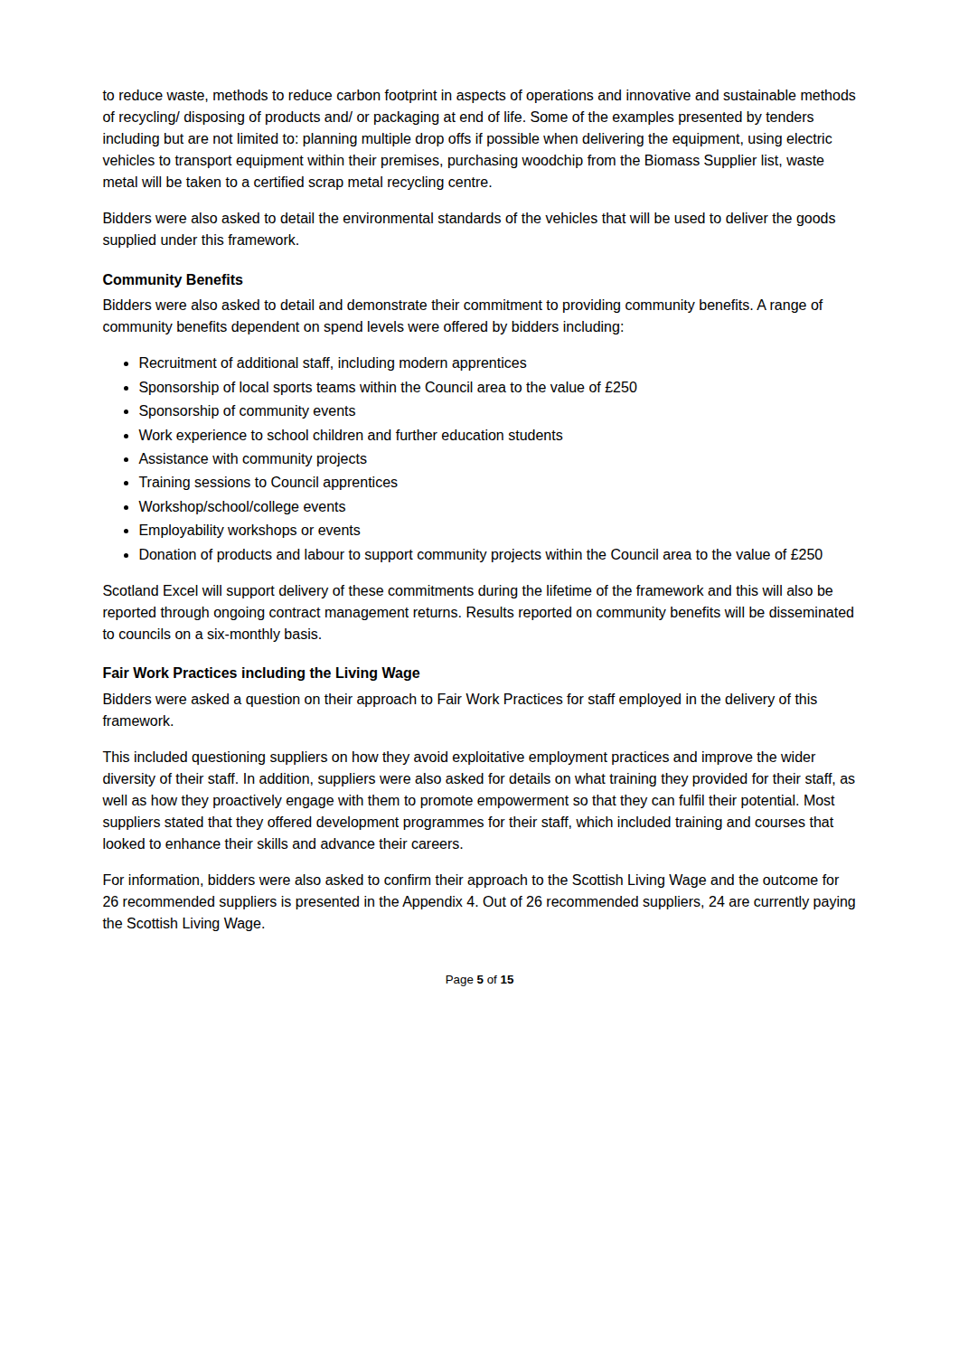to reduce waste, methods to reduce carbon footprint in aspects of operations and innovative and sustainable methods of recycling/ disposing of products and/ or packaging at end of life. Some of the examples presented by tenders including but are not limited to: planning multiple drop offs if possible when delivering the equipment, using electric vehicles to transport equipment within their premises, purchasing woodchip from the Biomass Supplier list, waste metal will be taken to a certified scrap metal recycling centre.
Bidders were also asked to detail the environmental standards of the vehicles that will be used to deliver the goods supplied under this framework.
Community Benefits
Bidders were also asked to detail and demonstrate their commitment to providing community benefits. A range of community benefits dependent on spend levels were offered by bidders including:
Recruitment of additional staff, including modern apprentices
Sponsorship of local sports teams within the Council area to the value of £250
Sponsorship of community events
Work experience to school children and further education students
Assistance with community projects
Training sessions to Council apprentices
Workshop/school/college events
Employability workshops or events
Donation of products and labour to support community projects within the Council area to the value of £250
Scotland Excel will support delivery of these commitments during the lifetime of the framework and this will also be reported through ongoing contract management returns. Results reported on community benefits will be disseminated to councils on a six-monthly basis.
Fair Work Practices including the Living Wage
Bidders were asked a question on their approach to Fair Work Practices for staff employed in the delivery of this framework.
This included questioning suppliers on how they avoid exploitative employment practices and improve the wider diversity of their staff. In addition, suppliers were also asked for details on what training they provided for their staff, as well as how they proactively engage with them to promote empowerment so that they can fulfil their potential. Most suppliers stated that they offered development programmes for their staff, which included training and courses that looked to enhance their skills and advance their careers.
For information, bidders were also asked to confirm their approach to the Scottish Living Wage and the outcome for 26 recommended suppliers is presented in the Appendix 4. Out of 26 recommended suppliers, 24 are currently paying the Scottish Living Wage.
Page 5 of 15